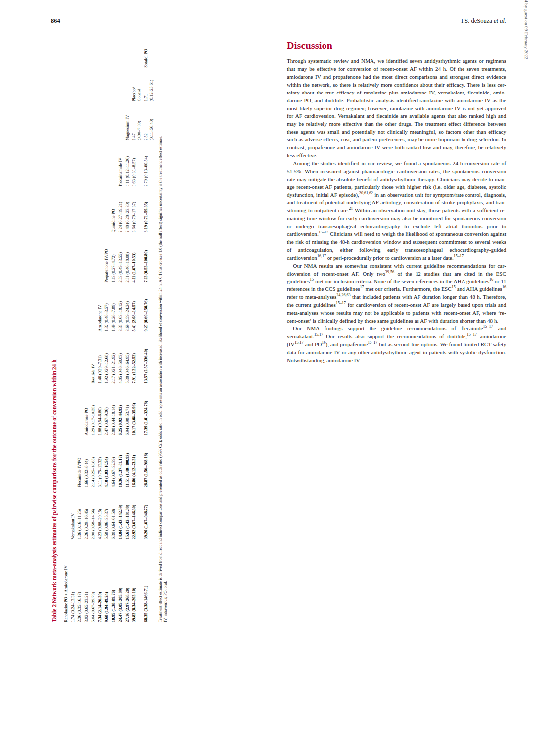864 I.S. deSouza et al.
Table 2 Network meta-analysis estimates of pairwise comparisons for the outcome of conversion within 24 h
| Ranolazine PO + Amiodarone IV | | | | | | | | | |
| 1.74 (0.24–13.31) | Vernakalant IV | | | | | | | | |
| 2.36 (0.35–16.17) | 1.36 (0.16–11.25) | Flecainide IV/PO | | | | | | | |
| 3.92 (0.65–23.21) | 2.26 (0.29–16.45) | 1.66 (0.32–8.34) | Amiodarone PO | | | | | | |
| 5.04 (0.67–39.79) | 2.90 (0.58–14.56) | 2.14 (0.25–18.85) | 1.29 (0.17–10.25) | Ibutilide IV | | | | | |
| 7.34 (2.14–26.39) | 4.23 (0.88–20.15) | 3.11 (0.75–13.32) | 1.88 (0.54–6.80) | 1.46 (0.29–7.31) | Amiodarone IV | | | | |
| 9.68 (1.94–49.24) | 5.58 (0.86–35.37) | 4.10 (1.03–16.54) | 2.47 (0.67–9.36) | 1.92 (0.29–12.68) | 1.32 (0.48–3.57) | Propafenone IV/PO | | | |
| 10.95 (1.38–89.76) | 6.30 (0.64–61.50) | 4.64 (0.67–32.39) | 2.80 (0.44–18.14) | 2.17 (0.21–21.92) | 1.49 (0.28–7.89) | 1.13 (0.27–4.72) | Quinidine PO | | |
| 24.47 (3.05–205.89) | 14.04 (1.43–142.59) | 10.36 (1.37–81.17) | 6.25 (0.92–44.92) | 4.85 (0.48–50.03) | 3.33 (0.63–18.12) | 2.53 (0.49–13.55) | 2.24 (0.27–19.21) | Procainamide IV | |
| 27.16 (2.97–268.20) | 15.61 (1.42–181.88) | 11.51 (1.40–100.93) | 6.94 (0.98–53.71) | 5.38 (0.46–64.95) | 3.69 (0.59–24.24) | 2.81 (0.46–18.08) | 2.48 (0.28–23.30) | 1.11 (0.12–11.26) | Magnesium IV |
| 39.83 (8.34–203.10) | 22.92 (3.67–146.30) | 16.86 (4.12–73.31) | 10.17 (3.08–35.96) | 7.91 (1.22–52.52) | 5.41 (2.08–14.57) | 4.11 (1.67–10.53) | 3.64 (0.79–17.37) | 1.63 (0.31–8.57) | 1.47 (0.30–7.09) | Placebo/ Control |
| 68.35 (3.38–1466.71) | 39.20 (1.67–948.77) | 28.87 (1.56–568.18) | 17.39 (1.01–324.78) | 13.57 (0.57–336.40) | 9.27 (0.60–150.76) | 7.03 (0.53–100.80) | 6.19 (0.71–59.35) | 2.79 (0.13–60.54) | 2.52 (0.11–56.40) | 1.71 (0.12–25.61) | Sotalol PO |
Treatment effect estimate is derived from direct and indirect comparisons and presented as odds ratio (95% CrI); odds ratio in bold represents an association with increased likelihood of conversion within 24 h. A CrI that crosses 1.0 (the null effect) signifies uncertainty in the treatment effect estimate.
IV, intravenous; PO, oral.
Discussion
Through systematic review and NMA, we identified seven antidysrhythmic agents or regimens that may be effective for conversion of recent-onset AF within 24 h. Of the seven treatments, amiodarone IV and propafenone had the most direct comparisons and strongest direct evidence within the network, so there is relatively more confidence about their efficacy. There is less certainty about the true efficacy of ranolazine plus amiodarone IV, vernakalant, flecainide, amiodarone PO, and ibutilide. Probabilistic analysis identified ranolazine with amiodarone IV as the most likely superior drug regimen; however, ranolazine with amiodarone IV is not yet approved for AF cardioversion. Vernakalant and flecainide are available agents that also ranked high and may be relatively more effective than the other drugs. The treatment effect difference between these agents was small and potentially not clinically meaningful, so factors other than efficacy such as adverse effects, cost, and patient preferences, may be more important in drug selection. In contrast, propafenone and amiodarone IV were both ranked low and may, therefore, be relatively less effective.
Among the studies identified in our review, we found a spontaneous 24-h conversion rate of 51.5%. When measured against pharmacologic cardioversion rates, the spontaneous conversion rate may mitigate the absolute benefit of antidysrhythmic therapy. Clinicians may decide to manage recent-onset AF patients, particularly those with higher risk (i.e. older age, diabetes, systolic dysfunction, initial AF episode),20,61,62 in an observation unit for symptom/rate control, diagnosis, and treatment of potential underlying AF aetiology, consideration of stroke prophylaxis, and transitioning to outpatient care.21 Within an observation unit stay, those patients with a sufficient remaining time window for early cardioversion may also be monitored for spontaneous conversion or undergo transoesophageal echocardiography to exclude left atrial thrombus prior to cardioversion.15–17 Clinicians will need to weigh the likelihood of spontaneous conversion against the risk of missing the 48-h cardioversion window and subsequent commitment to several weeks of anticoagulation, either following early transoesophageal echocardiography-guided cardioversion16,17 or peri-procedurally prior to cardioversion at a later date.15–17
Our NMA results are somewhat consistent with current guideline recommendations for cardioversion of recent-onset AF. Only two39,56 of the 12 studies that are cited in the ESC guidelines15 met our inclusion criteria. None of the seven references in the AHA guidelines16 or 11 references in the CCS guidelines17 met our criteria. Furthermore, the ESC15 and AHA guidelines16 refer to meta-analyses24,26,63 that included patients with AF duration longer than 48 h. Therefore, the current guidelines15–17 for cardioversion of recent-onset AF are largely based upon trials and meta-analyses whose results may not be applicable to patients with recent-onset AF, where ‘recent-onset’ is clinically defined by those same guidelines as AF with duration shorter than 48 h.
Our NMA findings support the guideline recommendations of flecainide15–17 and vernakalant.15,17 Our results also support the recommendations of ibutilide,15–17 amiodarone (IV15,17 and PO16), and propafenone15–17 but as second-line options. We found limited RCT safety data for amiodarone IV or any other antidysrhythmic agent in patients with systolic dysfunction. Notwithstanding, amiodarone IV
Downloaded from https://academic.oup.com/europace/article/22/6/854/5807904 by guest on 09 February 2022